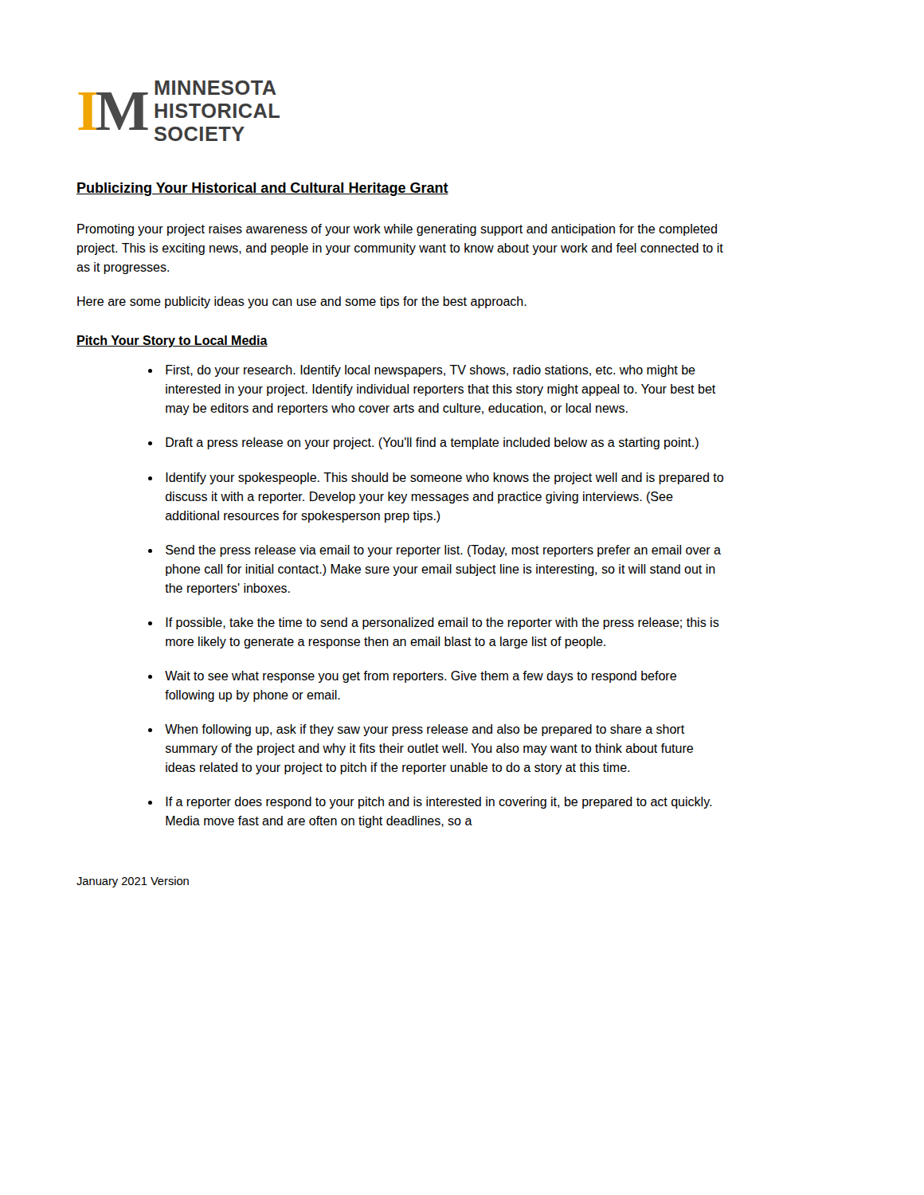IM
Minnesota
Historical
Society
Publicizing Your Historical and Cultural Heritage Grant
Promoting your project raises awareness of your work while generating support and anticipation for the completed project. This is exciting news, and people in your community want to know about your work and feel connected to it as it progresses.
Here are some publicity ideas you can use and some tips for the best approach.
Pitch Your Story to Local Media
First, do your research. Identify local newspapers, TV shows, radio stations, etc. who might be interested in your project. Identify individual reporters that this story might appeal to. Your best bet may be editors and reporters who cover arts and culture, education, or local news.
Draft a press release on your project. (You'll find a template included below as a starting point.)
Identify your spokespeople. This should be someone who knows the project well and is prepared to discuss it with a reporter. Develop your key messages and practice giving interviews. (See additional resources for spokesperson prep tips.)
Send the press release via email to your reporter list. (Today, most reporters prefer an email over a phone call for initial contact.) Make sure your email subject line is interesting, so it will stand out in the reporters' inboxes.
If possible, take the time to send a personalized email to the reporter with the press release; this is more likely to generate a response then an email blast to a large list of people.
Wait to see what response you get from reporters. Give them a few days to respond before following up by phone or email.
When following up, ask if they saw your press release and also be prepared to share a short summary of the project and why it fits their outlet well. You also may want to think about future ideas related to your project to pitch if the reporter unable to do a story at this time.
If a reporter does respond to your pitch and is interested in covering it, be prepared to act quickly. Media move fast and are often on tight deadlines, so a
January 2021 Version